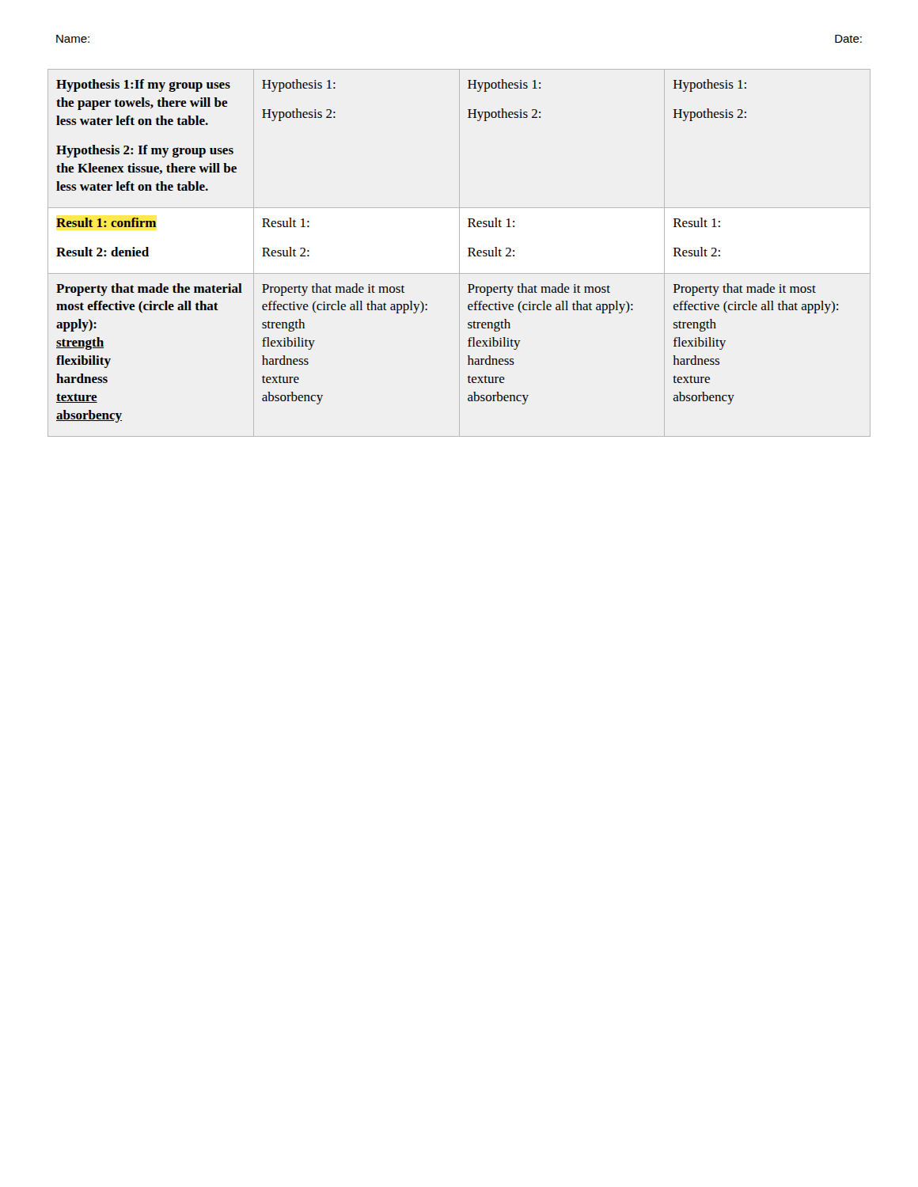Name: Date:
| Hypothesis 1:If my group uses the paper towels, there will be less water left on the table. Hypothesis 2: If my group uses the Kleenex tissue, there will be less water left on the table. | Hypothesis 1: Hypothesis 2: | Hypothesis 1: Hypothesis 2: | Hypothesis 1: Hypothesis 2: |
| Result 1: confirm Result 2: denied | Result 1: Result 2: | Result 1: Result 2: | Result 1: Result 2: |
| Property that made the material most effective (circle all that apply): strength flexibility hardness texture absorbency | Property that made it most effective (circle all that apply): strength flexibility hardness texture absorbency | Property that made it most effective (circle all that apply): strength flexibility hardness texture absorbency | Property that made it most effective (circle all that apply): strength flexibility hardness texture absorbency |